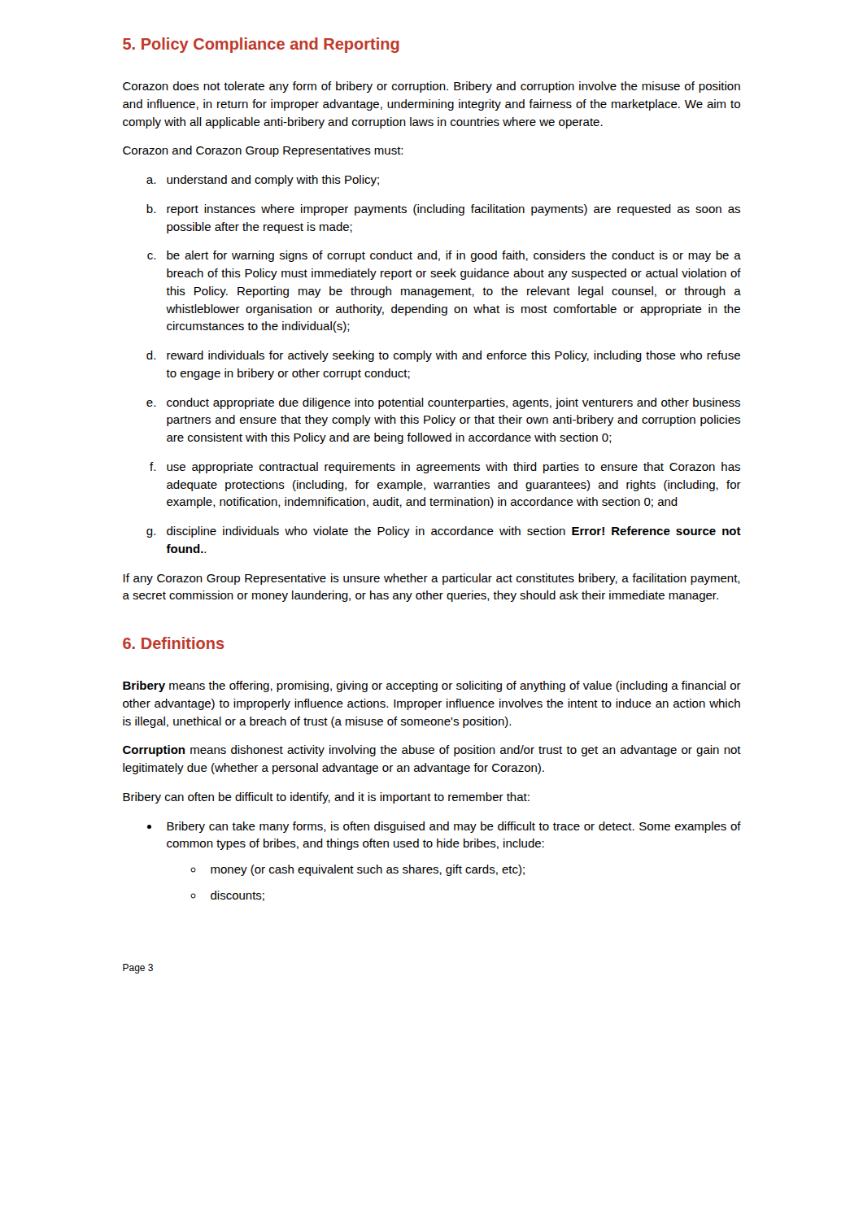5. Policy Compliance and Reporting
Corazon does not tolerate any form of bribery or corruption. Bribery and corruption involve the misuse of position and influence, in return for improper advantage, undermining integrity and fairness of the marketplace. We aim to comply with all applicable anti-bribery and corruption laws in countries where we operate.
Corazon and Corazon Group Representatives must:
understand and comply with this Policy;
report instances where improper payments (including facilitation payments) are requested as soon as possible after the request is made;
be alert for warning signs of corrupt conduct and, if in good faith, considers the conduct is or may be a breach of this Policy must immediately report or seek guidance about any suspected or actual violation of this Policy. Reporting may be through management, to the relevant legal counsel, or through a whistleblower organisation or authority, depending on what is most comfortable or appropriate in the circumstances to the individual(s);
reward individuals for actively seeking to comply with and enforce this Policy, including those who refuse to engage in bribery or other corrupt conduct;
conduct appropriate due diligence into potential counterparties, agents, joint venturers and other business partners and ensure that they comply with this Policy or that their own anti-bribery and corruption policies are consistent with this Policy and are being followed in accordance with section 0;
use appropriate contractual requirements in agreements with third parties to ensure that Corazon has adequate protections (including, for example, warranties and guarantees) and rights (including, for example, notification, indemnification, audit, and termination) in accordance with section 0; and
discipline individuals who violate the Policy in accordance with section Error! Reference source not found..
If any Corazon Group Representative is unsure whether a particular act constitutes bribery, a facilitation payment, a secret commission or money laundering, or has any other queries, they should ask their immediate manager.
6. Definitions
Bribery means the offering, promising, giving or accepting or soliciting of anything of value (including a financial or other advantage) to improperly influence actions. Improper influence involves the intent to induce an action which is illegal, unethical or a breach of trust (a misuse of someone's position).
Corruption means dishonest activity involving the abuse of position and/or trust to get an advantage or gain not legitimately due (whether a personal advantage or an advantage for Corazon).
Bribery can often be difficult to identify, and it is important to remember that:
Bribery can take many forms, is often disguised and may be difficult to trace or detect. Some examples of common types of bribes, and things often used to hide bribes, include:
money (or cash equivalent such as shares, gift cards, etc);
discounts;
Page 3